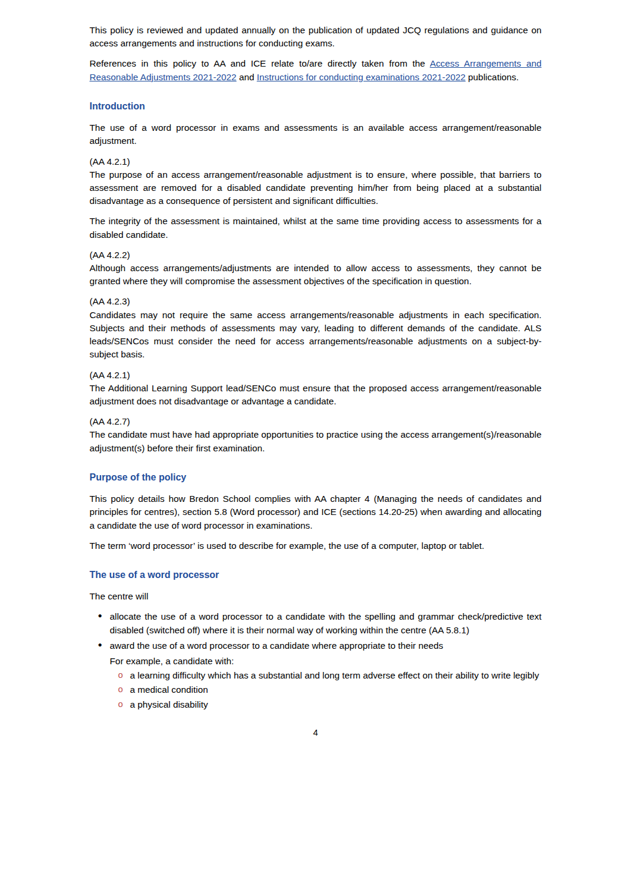This policy is reviewed and updated annually on the publication of updated JCQ regulations and guidance on access arrangements and instructions for conducting exams.
References in this policy to AA and ICE relate to/are directly taken from the Access Arrangements and Reasonable Adjustments 2021-2022 and Instructions for conducting examinations 2021-2022 publications.
Introduction
The use of a word processor in exams and assessments is an available access arrangement/reasonable adjustment.
(AA 4.2.1)
The purpose of an access arrangement/reasonable adjustment is to ensure, where possible, that barriers to assessment are removed for a disabled candidate preventing him/her from being placed at a substantial disadvantage as a consequence of persistent and significant difficulties.
The integrity of the assessment is maintained, whilst at the same time providing access to assessments for a disabled candidate.
(AA 4.2.2)
Although access arrangements/adjustments are intended to allow access to assessments, they cannot be granted where they will compromise the assessment objectives of the specification in question.
(AA 4.2.3)
Candidates may not require the same access arrangements/reasonable adjustments in each specification. Subjects and their methods of assessments may vary, leading to different demands of the candidate. ALS leads/SENCos must consider the need for access arrangements/reasonable adjustments on a subject-by-subject basis.
(AA 4.2.1)
The Additional Learning Support lead/SENCo must ensure that the proposed access arrangement/reasonable adjustment does not disadvantage or advantage a candidate.
(AA 4.2.7)
The candidate must have had appropriate opportunities to practice using the access arrangement(s)/reasonable adjustment(s) before their first examination.
Purpose of the policy
This policy details how Bredon School complies with AA chapter 4 (Managing the needs of candidates and principles for centres), section 5.8 (Word processor) and ICE (sections 14.20-25) when awarding and allocating a candidate the use of word processor in examinations.
The term ‘word processor’ is used to describe for example, the use of a computer, laptop or tablet.
The use of a word processor
The centre will
allocate the use of a word processor to a candidate with the spelling and grammar check/predictive text disabled (switched off) where it is their normal way of working within the centre (AA 5.8.1)
award the use of a word processor to a candidate where appropriate to their needs
For example, a candidate with:
a learning difficulty which has a substantial and long term adverse effect on their ability to write legibly
a medical condition
a physical disability
4